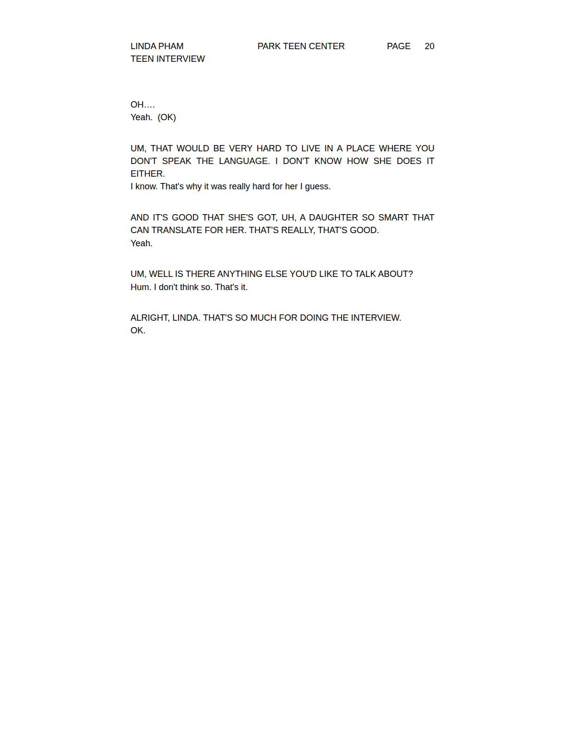LINDA PHAM
TEEN INTERVIEW
PARK TEEN CENTER
PAGE20
OH….
Yeah. (OK)
UM, THAT WOULD BE VERY HARD TO LIVE IN A PLACE WHERE YOU DON'T SPEAK THE LANGUAGE. I DON'T KNOW HOW SHE DOES IT EITHER.
I know. That's why it was really hard for her I guess.
AND IT'S GOOD THAT SHE'S GOT, UH, A DAUGHTER SO SMART THAT CAN TRANSLATE FOR HER. THAT'S REALLY, THAT'S GOOD.
Yeah.
UM, WELL IS THERE ANYTHING ELSE YOU'D LIKE TO TALK ABOUT?
Hum. I don't think so. That's it.
ALRIGHT, LINDA. THAT'S SO MUCH FOR DOING THE INTERVIEW.
OK.